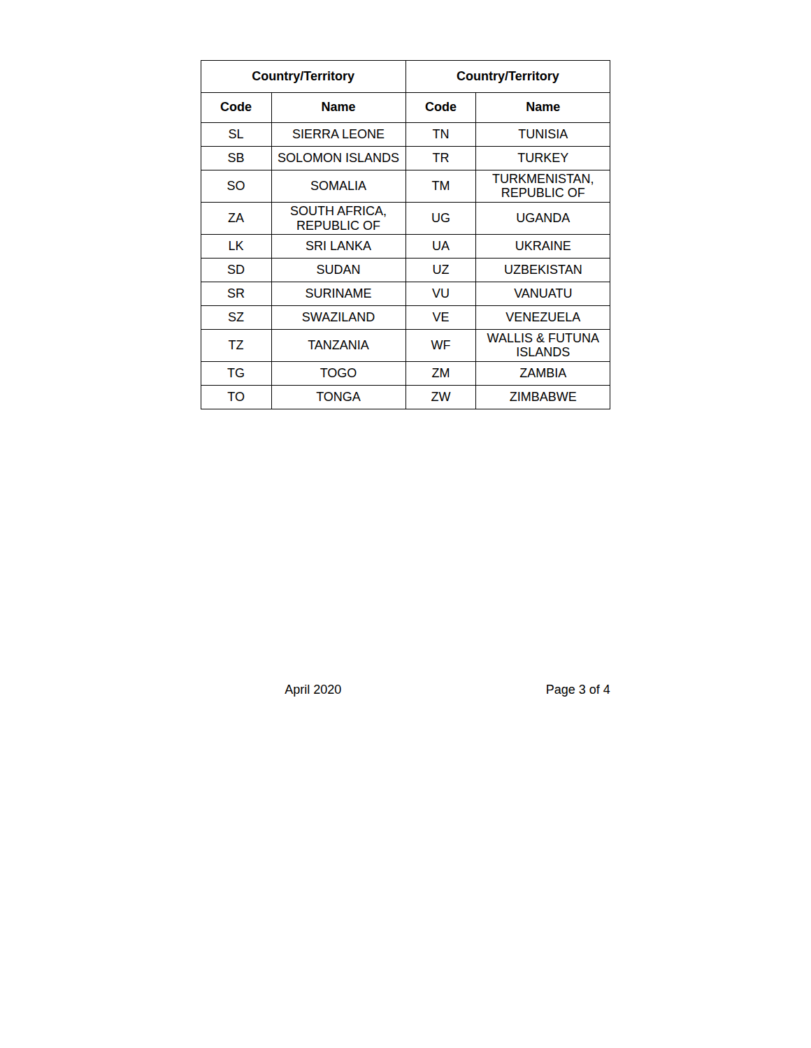| Country/Territory | Country/Territory |
| --- | --- |
| Code | Name | Code | Name |
| SL | SIERRA LEONE | TN | TUNISIA |
| SB | SOLOMON ISLANDS | TR | TURKEY |
| SO | SOMALIA | TM | TURKMENISTAN, REPUBLIC OF |
| ZA | SOUTH AFRICA, REPUBLIC OF | UG | UGANDA |
| LK | SRI LANKA | UA | UKRAINE |
| SD | SUDAN | UZ | UZBEKISTAN |
| SR | SURINAME | VU | VANUATU |
| SZ | SWAZILAND | VE | VENEZUELA |
| TZ | TANZANIA | WF | WALLIS & FUTUNA ISLANDS |
| TG | TOGO | ZM | ZAMBIA |
| TO | TONGA | ZW | ZIMBABWE |
April 2020 Page 3 of 4